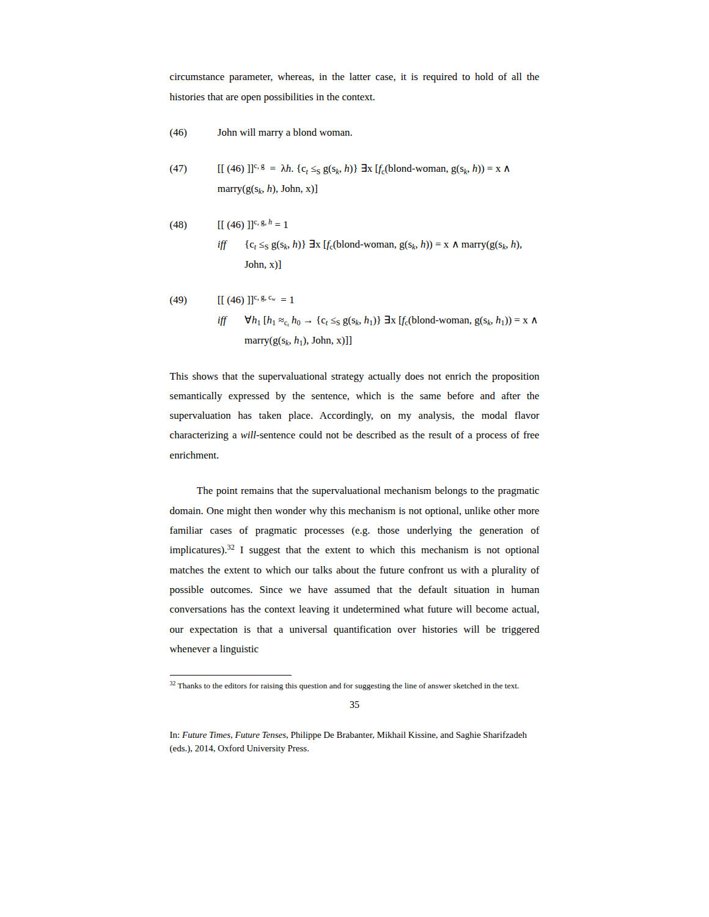circumstance parameter, whereas, in the latter case, it is required to hold of all the histories that are open possibilities in the context.
(46)
John will marry a blond woman.
(47)
[[ (46) ]]c, g = λh. {ct ≤S g(sk, h)} ∃x [fc(blond-woman, g(sk, h)) = x ∧ marry(g(sk, h), John, x)]
(48)
[[ (46) ]]c, g, h = 1 iff {ct ≤S g(sk, h)} ∃x [fc(blond-woman, g(sk, h)) = x ∧ marry(g(sk, h), John, x)]
(49)
[[ (46) ]]c, g, cw = 1 iff ∀h1 [h1 ≈ct h0 → {ct ≤S g(sk, h1)} ∃x [fc(blond-woman, g(sk, h1)) = x ∧ marry(g(sk, h1), John, x)]]
This shows that the supervaluational strategy actually does not enrich the proposition semantically expressed by the sentence, which is the same before and after the supervaluation has taken place. Accordingly, on my analysis, the modal flavor characterizing a will-sentence could not be described as the result of a process of free enrichment.
The point remains that the supervaluational mechanism belongs to the pragmatic domain. One might then wonder why this mechanism is not optional, unlike other more familiar cases of pragmatic processes (e.g. those underlying the generation of implicatures).32 I suggest that the extent to which this mechanism is not optional matches the extent to which our talks about the future confront us with a plurality of possible outcomes. Since we have assumed that the default situation in human conversations has the context leaving it undetermined what future will become actual, our expectation is that a universal quantification over histories will be triggered whenever a linguistic
32 Thanks to the editors for raising this question and for suggesting the line of answer sketched in the text.
35
In: Future Times, Future Tenses, Philippe De Brabanter, Mikhail Kissine, and Saghie Sharifzadeh (eds.), 2014, Oxford University Press.